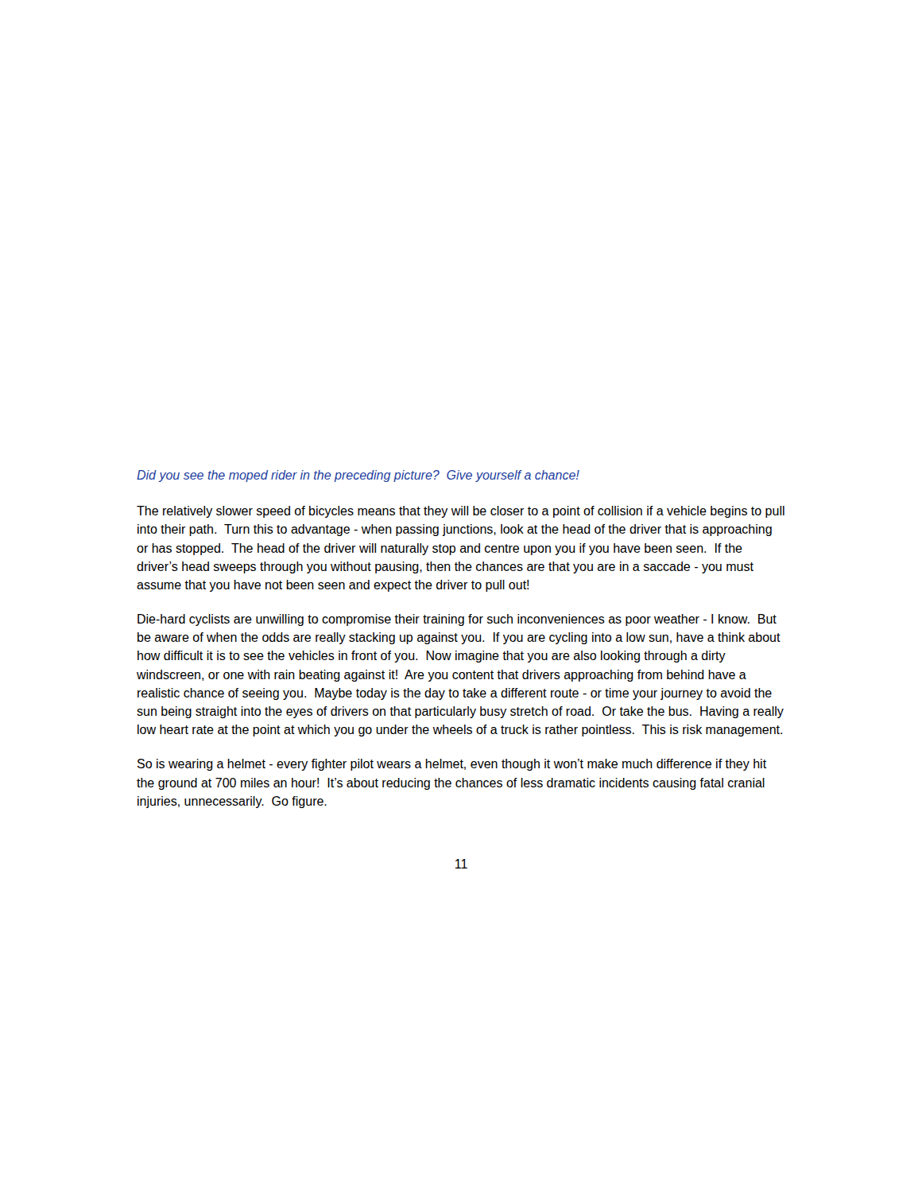Did you see the moped rider in the preceding picture? Give yourself a chance!
The relatively slower speed of bicycles means that they will be closer to a point of collision if a vehicle begins to pull into their path. Turn this to advantage - when passing junctions, look at the head of the driver that is approaching or has stopped. The head of the driver will naturally stop and centre upon you if you have been seen. If the driver’s head sweeps through you without pausing, then the chances are that you are in a saccade - you must assume that you have not been seen and expect the driver to pull out!
Die-hard cyclists are unwilling to compromise their training for such inconveniences as poor weather - I know. But be aware of when the odds are really stacking up against you. If you are cycling into a low sun, have a think about how difficult it is to see the vehicles in front of you. Now imagine that you are also looking through a dirty windscreen, or one with rain beating against it! Are you content that drivers approaching from behind have a realistic chance of seeing you. Maybe today is the day to take a different route - or time your journey to avoid the sun being straight into the eyes of drivers on that particularly busy stretch of road. Or take the bus. Having a really low heart rate at the point at which you go under the wheels of a truck is rather pointless. This is risk management.
So is wearing a helmet - every fighter pilot wears a helmet, even though it won’t make much difference if they hit the ground at 700 miles an hour! It’s about reducing the chances of less dramatic incidents causing fatal cranial injuries, unnecessarily. Go figure.
11